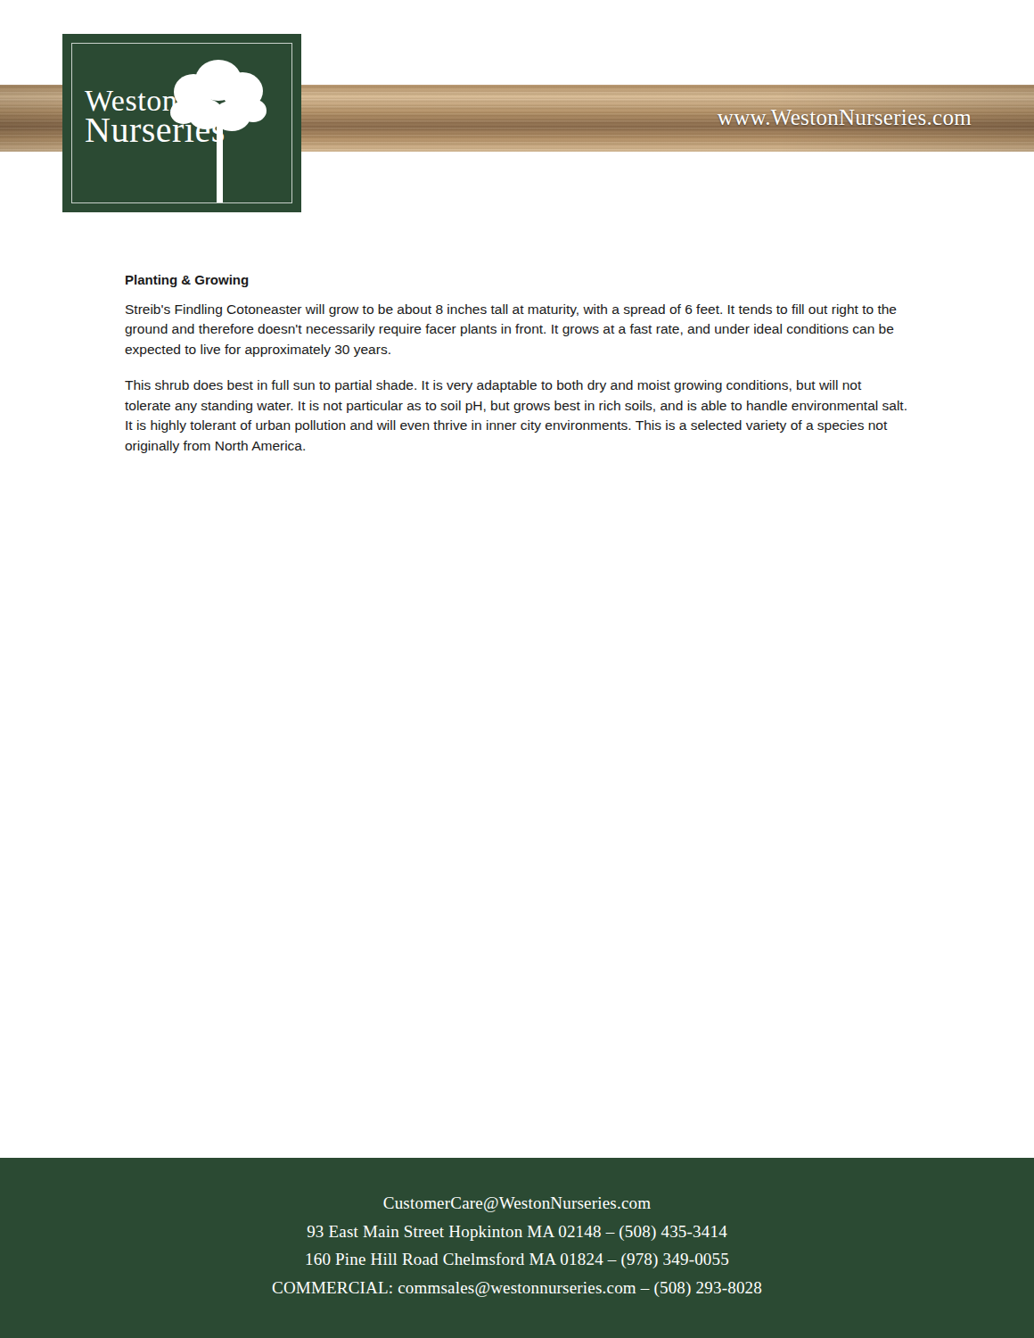Weston Nurseries
www.WestonNurseries.com
Planting & Growing
Streib's Findling Cotoneaster will grow to be about 8 inches tall at maturity, with a spread of 6 feet. It tends to fill out right to the ground and therefore doesn't necessarily require facer plants in front. It grows at a fast rate, and under ideal conditions can be expected to live for approximately 30 years.
This shrub does best in full sun to partial shade. It is very adaptable to both dry and moist growing conditions, but will not tolerate any standing water. It is not particular as to soil pH, but grows best in rich soils, and is able to handle environmental salt. It is highly tolerant of urban pollution and will even thrive in inner city environments. This is a selected variety of a species not originally from North America.
CustomerCare@WestonNurseries.com
93 East Main Street Hopkinton MA 02148 – (508) 435-3414
160 Pine Hill Road Chelmsford MA 01824 – (978) 349-0055
COMMERCIAL: commsales@westonnurseries.com – (508) 293-8028